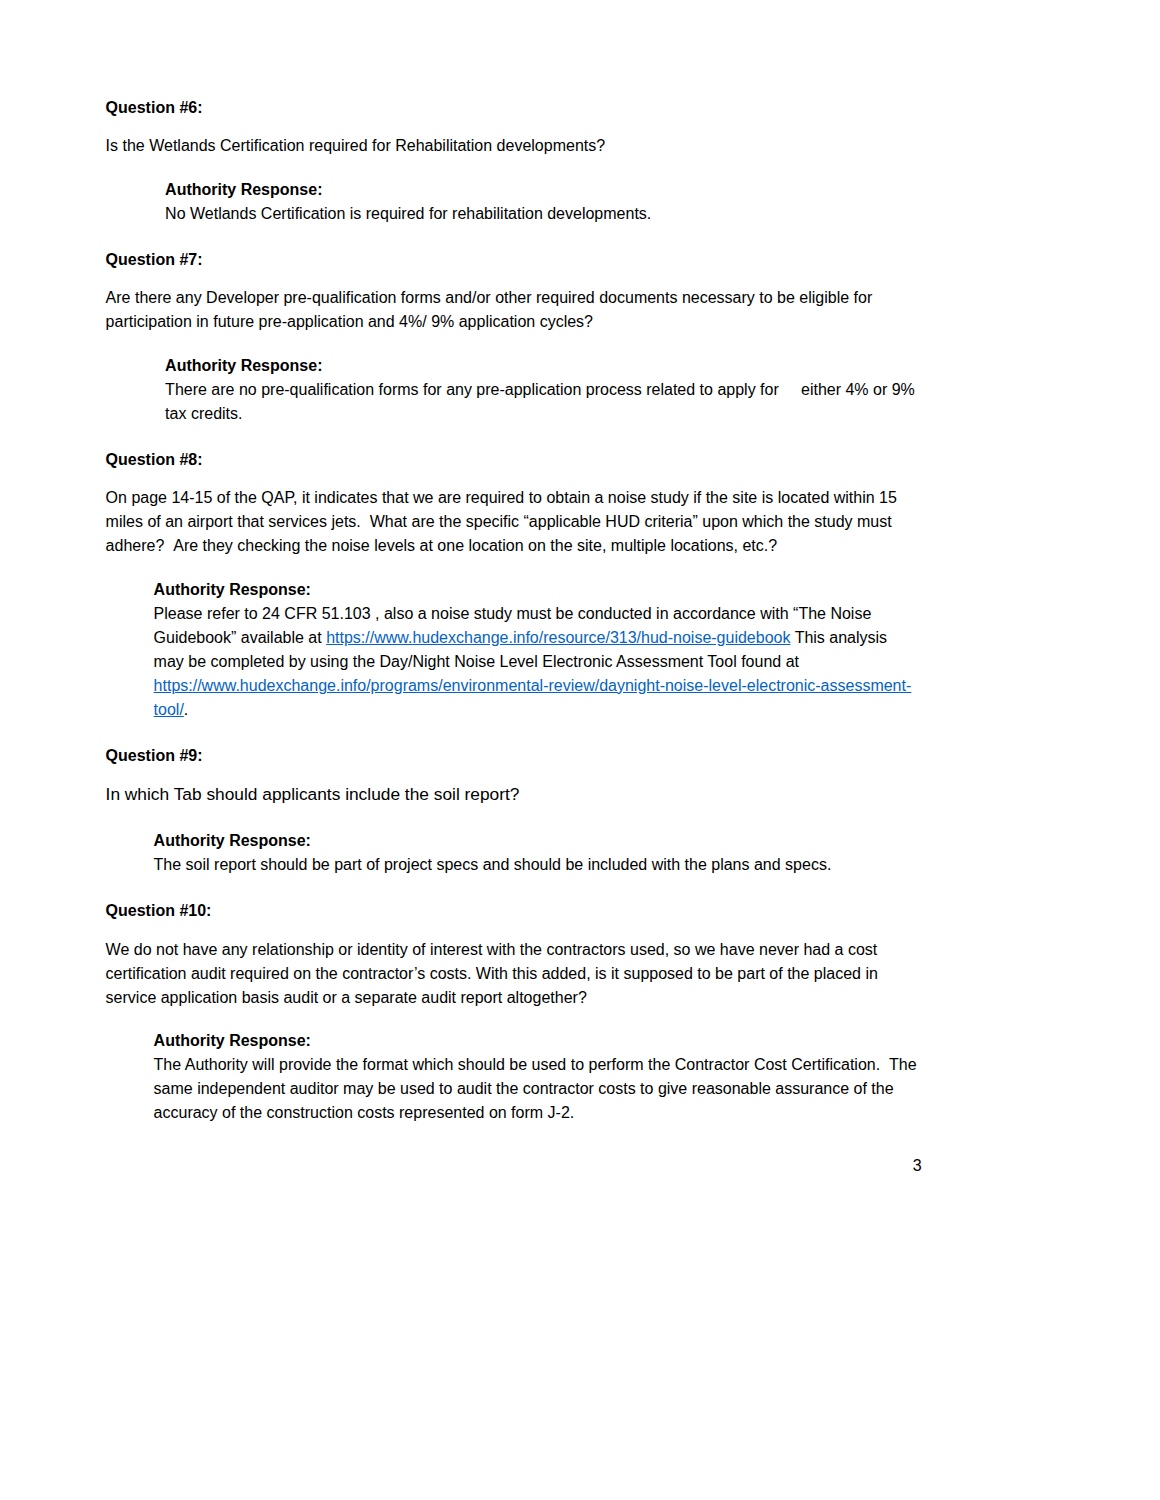Question #6:
Is the Wetlands Certification required for Rehabilitation developments?
Authority Response:
No Wetlands Certification is required for rehabilitation developments.
Question #7:
Are there any Developer pre-qualification forms and/or other required documents necessary to be eligible for participation in future pre-application and 4%/ 9% application cycles?
Authority Response:
There are no pre-qualification forms for any pre-application process related to apply for either 4% or 9% tax credits.
Question #8:
On page 14-15 of the QAP, it indicates that we are required to obtain a noise study if the site is located within 15 miles of an airport that services jets. What are the specific “applicable HUD criteria” upon which the study must adhere? Are they checking the noise levels at one location on the site, multiple locations, etc.?
Authority Response:
Please refer to 24 CFR 51.103 , also a noise study must be conducted in accordance with “The Noise Guidebook” available at https://www.hudexchange.info/resource/313/hud-noise-guidebook This analysis may be completed by using the Day/Night Noise Level Electronic Assessment Tool found at https://www.hudexchange.info/programs/environmental-review/daynight-noise-level-electronic-assessment-tool/.
Question #9:
In which Tab should applicants include the soil report?
Authority Response:
The soil report should be part of project specs and should be included with the plans and specs.
Question #10:
We do not have any relationship or identity of interest with the contractors used, so we have never had a cost certification audit required on the contractor’s costs. With this added, is it supposed to be part of the placed in service application basis audit or a separate audit report altogether?
Authority Response:
The Authority will provide the format which should be used to perform the Contractor Cost Certification. The same independent auditor may be used to audit the contractor costs to give reasonable assurance of the accuracy of the construction costs represented on form J-2.
3